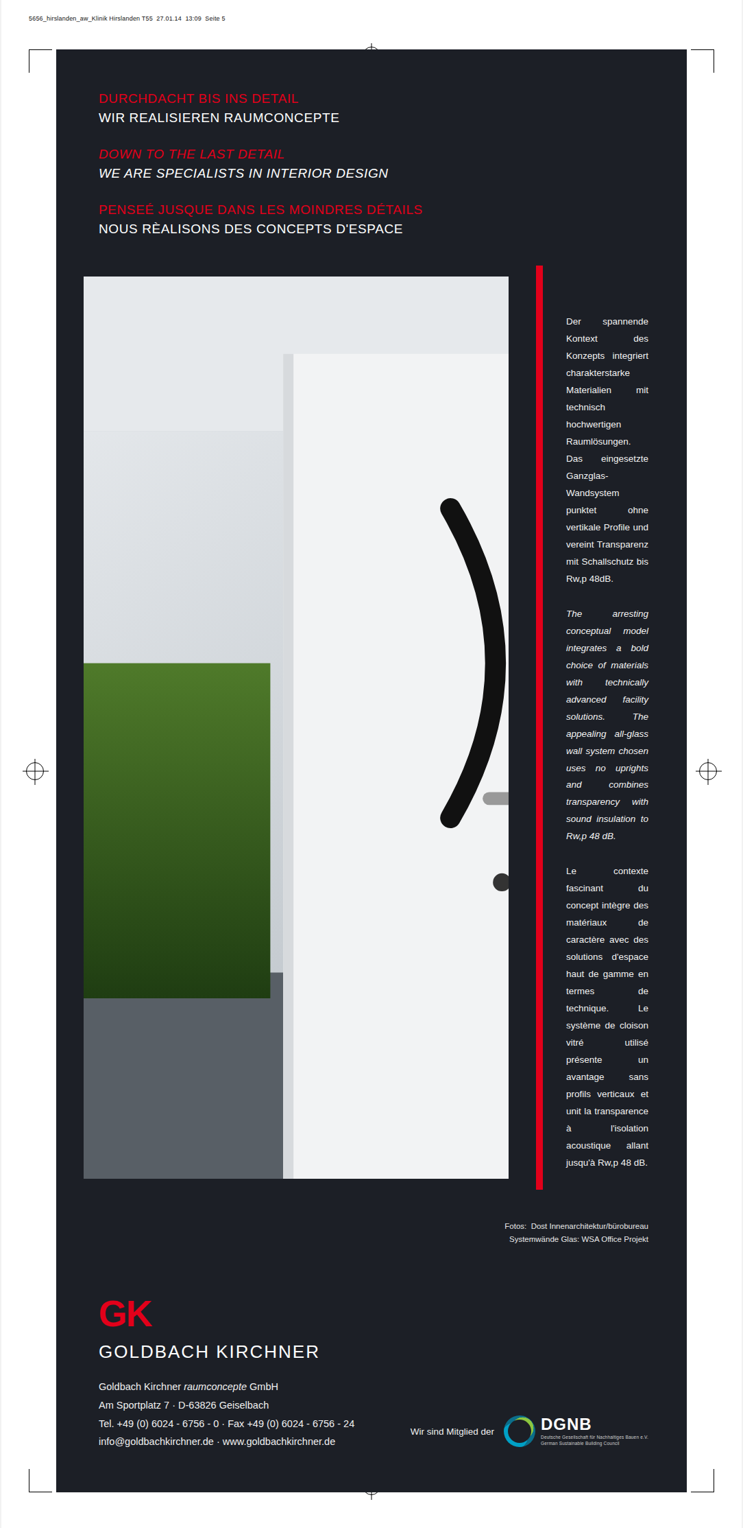5656_hirslanden_aw_Klinik Hirslanden T55 27.01.14 13:09 Seite 5
DURCHDACHT BIS INS DETAIL
WIR REALISIEREN RAUMCONCEPTE
DOWN TO THE LAST DETAIL
WE ARE SPECIALISTS IN INTERIOR DESIGN
PENSEÉ JUSQUE DANS LES MOINDRES DÉTAILS
NOUS RÈALISONS DES CONCEPTS D'ESPACE
Der spannende Kontext des Konzepts integriert charakterstarke Materialien mit technisch hochwertigen Raumlösungen. Das eingesetzte Ganzglas-Wandsystem punktet ohne vertikale Profile und vereint Transparenz mit Schallschutz bis Rw,p 48dB.
The arresting conceptual model integrates a bold choice of materials with technically advanced facility solutions. The appealing all-glass wall system chosen uses no uprights and combines transparency with sound insulation to Rw,p 48 dB.
Le contexte fascinant du concept intègre des matériaux de caractère avec des solutions d'espace haut de gamme en termes de technique. Le système de cloison vitré utilisé présente un avantage sans profils verticaux et unit la transparence à l'isolation acoustique allant jusqu'à Rw,p 48 dB.
Fotos: Dost Innenarchitektur/bürobureau
Systemwände Glas: WSA Office Projekt
GK
GOLDBACH KIRCHNER
Goldbach Kirchner raumconcepte GmbH
Am Sportplatz 7 · D-63826 Geiselbach
Tel. +49 (0) 6024 - 6756 - 0 · Fax +49 (0) 6024 - 6756 - 24
info@goldbachkirchner.de · www.goldbachkirchner.de
Wir sind Mitglied der DGNB Deutsche Gesellschaft für Nachhaltiges Bauen e.V.
German Sustainable Building Council